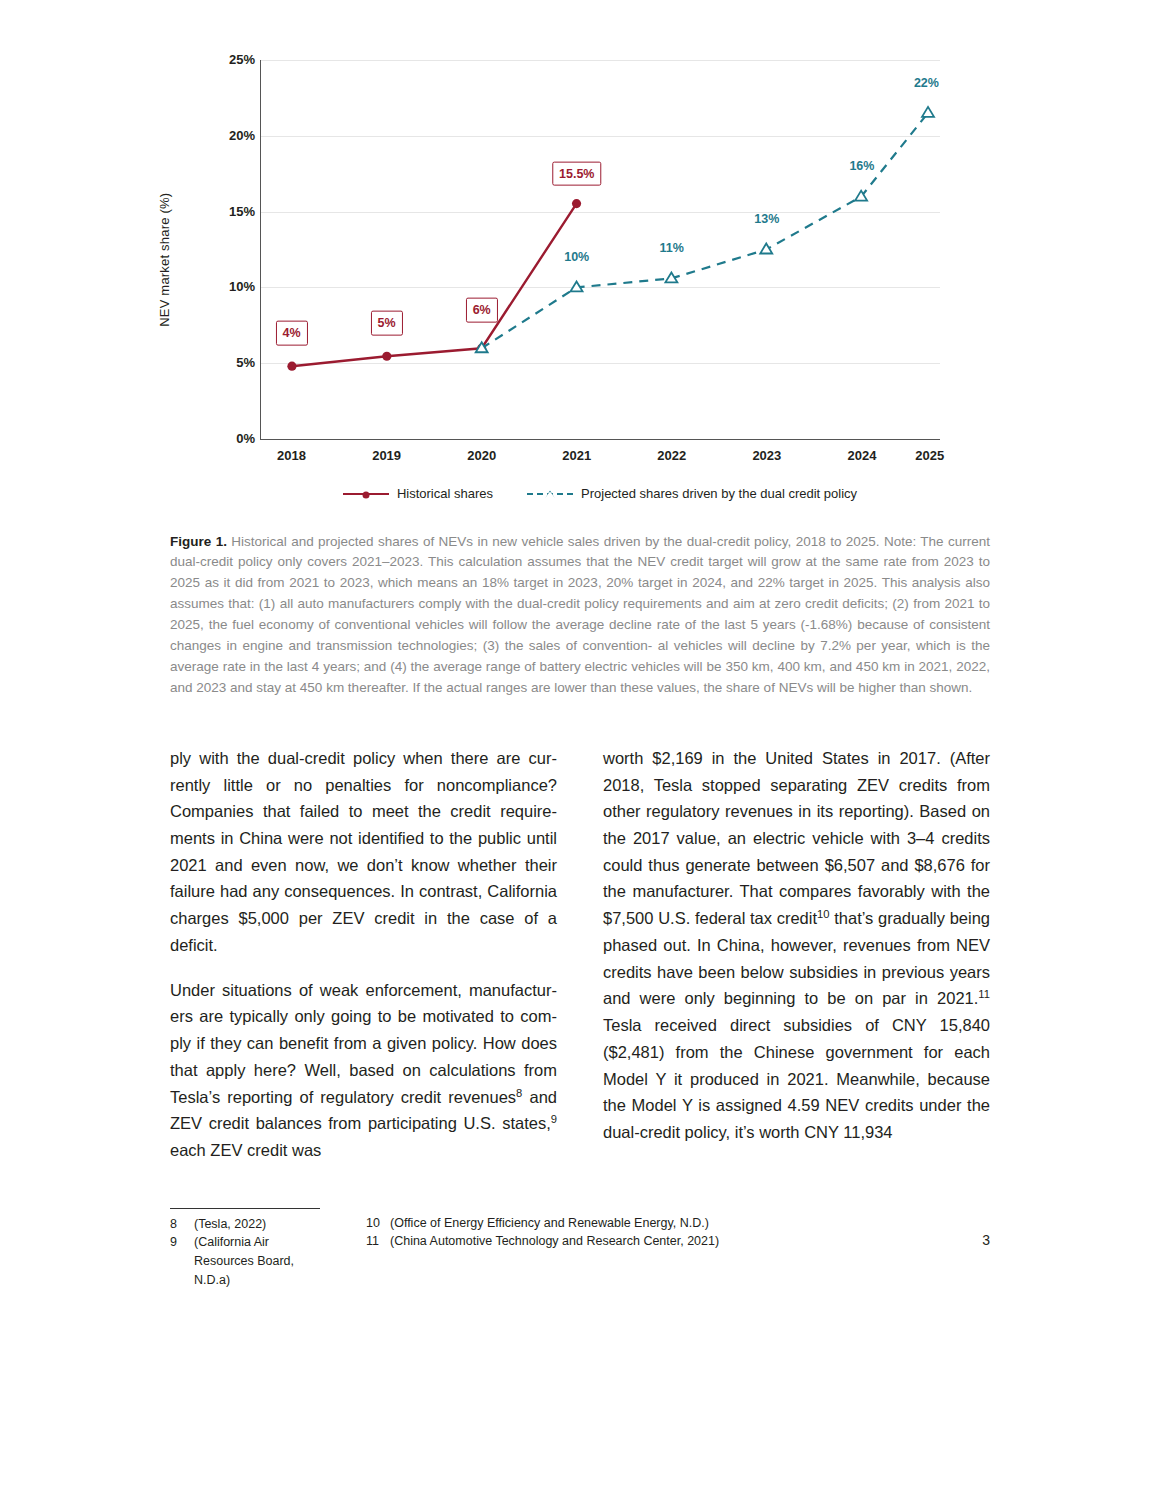NEV market share (%)
25%
20%
15%
10%
5%
0%
2018
2019
2020
2021
2022
2023
2024
2025
4%
5%
6%
15.5%
10%
11%
13%
16%
22%
Historical shares Projected shares driven by the dual credit policy
Figure 1. Historical and projected shares of NEVs in new vehicle sales driven by the dual-credit policy, 2018 to 2025. Note: The current dual-credit policy only covers 2021–2023. This calculation assumes that the NEV credit target will grow at the same rate from 2023 to 2025 as it did from 2021 to 2023, which means an 18% target in 2023, 20% target in 2024, and 22% target in 2025. This analysis also assumes that: (1) all auto manufacturers comply with the dual-credit policy requirements and aim at zero credit deficits; (2) from 2021 to 2025, the fuel economy of conventional vehicles will follow the average decline rate of the last 5 years (-1.68%) because of consistent changes in engine and transmission technologies; (3) the sales of convention- al vehicles will decline by 7.2% per year, which is the average rate in the last 4 years; and (4) the average range of battery electric vehicles will be 350 km, 400 km, and 450 km in 2021, 2022, and 2023 and stay at 450 km thereafter. If the actual ranges are lower than these values, the share of NEVs will be higher than shown.
ply with the dual-credit policy when there are currently little or no penalties for noncompliance? Companies that failed to meet the credit requirements in China were not identified to the public until 2021 and even now, we don’t know whether their failure had any consequences. In contrast, California charges $5,000 per ZEV credit in the case of a deficit.
Under situations of weak enforcement, manufacturers are typically only going to be motivated to comply if they can benefit from a given policy. How does that apply here? Well, based on calculations from Tesla’s reporting of regulatory credit revenues8 and ZEV credit balances from participating U.S. states,9 each ZEV credit was
worth $2,169 in the United States in 2017. (After 2018, Tesla stopped separating ZEV credits from other regulatory revenues in its reporting). Based on the 2017 value, an electric vehicle with 3–4 credits could thus generate between $6,507 and $8,676 for the manufacturer. That compares favorably with the $7,500 U.S. federal tax credit10 that’s gradually being phased out. In China, however, revenues from NEV credits have been below subsidies in previous years and were only beginning to be on par in 2021.11 Tesla received direct subsidies of CNY 15,840 ($2,481) from the Chinese government for each Model Y it produced in 2021. Meanwhile, because the Model Y is assigned 4.59 NEV credits under the dual-credit policy, it’s worth CNY 11,934
8(Tesla, 2022)
9(California Air Resources Board, N.D.a)
10(Office of Energy Efficiency and Renewable Energy, N.D.)
11(China Automotive Technology and Research Center, 2021)
3